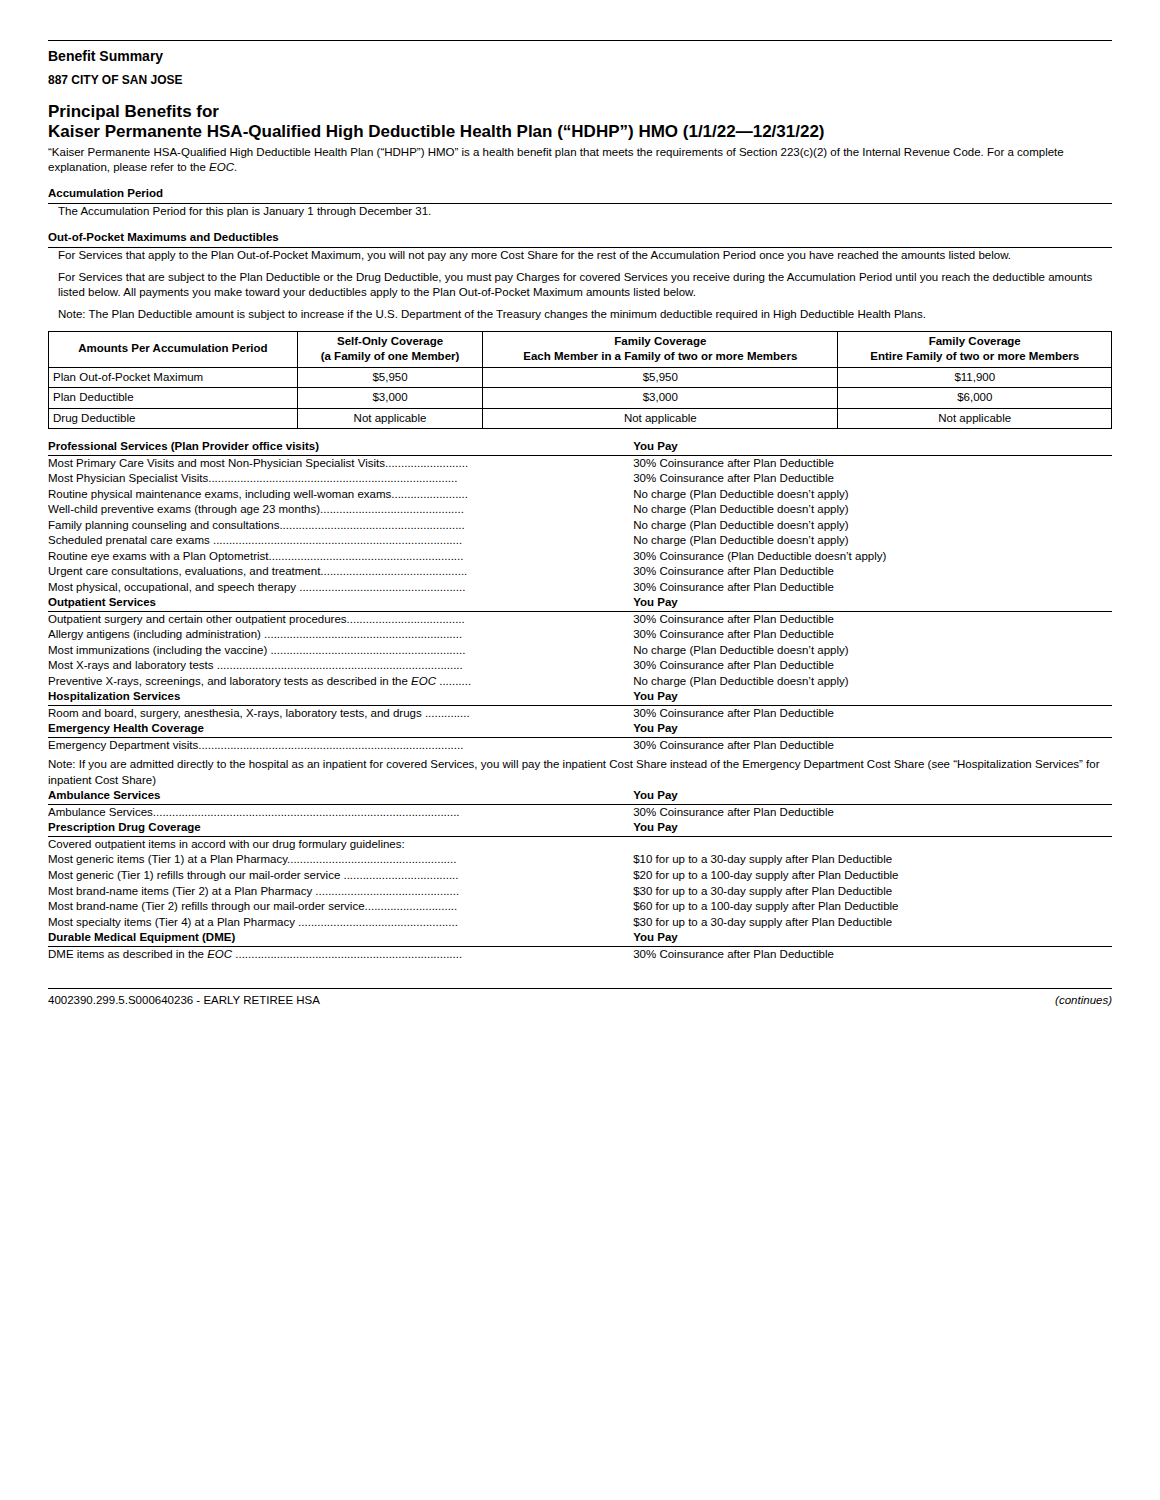Benefit Summary
887 CITY OF SAN JOSE
Principal Benefits for
Kaiser Permanente HSA-Qualified High Deductible Health Plan (“HDHP”) HMO (1/1/22—12/31/22)
“Kaiser Permanente HSA-Qualified High Deductible Health Plan (“HDHP”) HMO” is a health benefit plan that meets the requirements of Section 223(c)(2) of the Internal Revenue Code. For a complete explanation, please refer to the EOC.
Accumulation Period
The Accumulation Period for this plan is January 1 through December 31.
Out-of-Pocket Maximums and Deductibles
For Services that apply to the Plan Out-of-Pocket Maximum, you will not pay any more Cost Share for the rest of the Accumulation Period once you have reached the amounts listed below.
For Services that are subject to the Plan Deductible or the Drug Deductible, you must pay Charges for covered Services you receive during the Accumulation Period until you reach the deductible amounts listed below. All payments you make toward your deductibles apply to the Plan Out-of-Pocket Maximum amounts listed below.
Note: The Plan Deductible amount is subject to increase if the U.S. Department of the Treasury changes the minimum deductible required in High Deductible Health Plans.
| Amounts Per Accumulation Period | Self-Only Coverage (a Family of one Member) | Family Coverage Each Member in a Family of two or more Members | Family Coverage Entire Family of two or more Members |
| --- | --- | --- | --- |
| Plan Out-of-Pocket Maximum | $5,950 | $5,950 | $11,900 |
| Plan Deductible | $3,000 | $3,000 | $6,000 |
| Drug Deductible | Not applicable | Not applicable | Not applicable |
| Professional Services (Plan Provider office visits) | You Pay |
| Most Primary Care Visits and most Non-Physician Specialist Visits.......................... | 30% Coinsurance after Plan Deductible |
| Most Physician Specialist Visits.............................................................................. | 30% Coinsurance after Plan Deductible |
| Routine physical maintenance exams, including well-woman exams........................ | No charge (Plan Deductible doesn’t apply) |
| Well-child preventive exams (through age 23 months)............................................. | No charge (Plan Deductible doesn’t apply) |
| Family planning counseling and consultations.......................................................... | No charge (Plan Deductible doesn’t apply) |
| Scheduled prenatal care exams .............................................................................. | No charge (Plan Deductible doesn’t apply) |
| Routine eye exams with a Plan Optometrist............................................................. | 30% Coinsurance (Plan Deductible doesn’t apply) |
| Urgent care consultations, evaluations, and treatment.............................................. | 30% Coinsurance after Plan Deductible |
| Most physical, occupational, and speech therapy .................................................... | 30% Coinsurance after Plan Deductible |
| Outpatient Services | You Pay |
| Outpatient surgery and certain other outpatient procedures..................................... | 30% Coinsurance after Plan Deductible |
| Allergy antigens (including administration) .............................................................. | 30% Coinsurance after Plan Deductible |
| Most immunizations (including the vaccine) ............................................................. | No charge (Plan Deductible doesn’t apply) |
| Most X-rays and laboratory tests ............................................................................. | 30% Coinsurance after Plan Deductible |
| Preventive X-rays, screenings, and laboratory tests as described in the EOC .......... | No charge (Plan Deductible doesn’t apply) |
| Hospitalization Services | You Pay |
| Room and board, surgery, anesthesia, X-rays, laboratory tests, and drugs .............. | 30% Coinsurance after Plan Deductible |
| Emergency Health Coverage | You Pay |
| Emergency Department visits................................................................................... | 30% Coinsurance after Plan Deductible |
Note: If you are admitted directly to the hospital as an inpatient for covered Services, you will pay the inpatient Cost Share instead of the Emergency Department Cost Share (see “Hospitalization Services” for inpatient Cost Share)
| Ambulance Services | You Pay |
| Ambulance Services................................................................................................ | 30% Coinsurance after Plan Deductible |
| Prescription Drug Coverage | You Pay |
| Covered outpatient items in accord with our drug formulary guidelines: | |
| Most generic items (Tier 1) at a Plan Pharmacy..................................................... | $10 for up to a 30-day supply after Plan Deductible |
| Most generic (Tier 1) refills through our mail-order service .................................... | $20 for up to a 100-day supply after Plan Deductible |
| Most brand-name items (Tier 2) at a Plan Pharmacy ............................................. | $30 for up to a 30-day supply after Plan Deductible |
| Most brand-name (Tier 2) refills through our mail-order service............................. | $60 for up to a 100-day supply after Plan Deductible |
| Most specialty items (Tier 4) at a Plan Pharmacy .................................................. | $30 for up to a 30-day supply after Plan Deductible |
| Durable Medical Equipment (DME) | You Pay |
| DME items as described in the EOC ....................................................................... | 30% Coinsurance after Plan Deductible |
4002390.299.5.S000640236 - EARLY RETIREE HSA (continues)